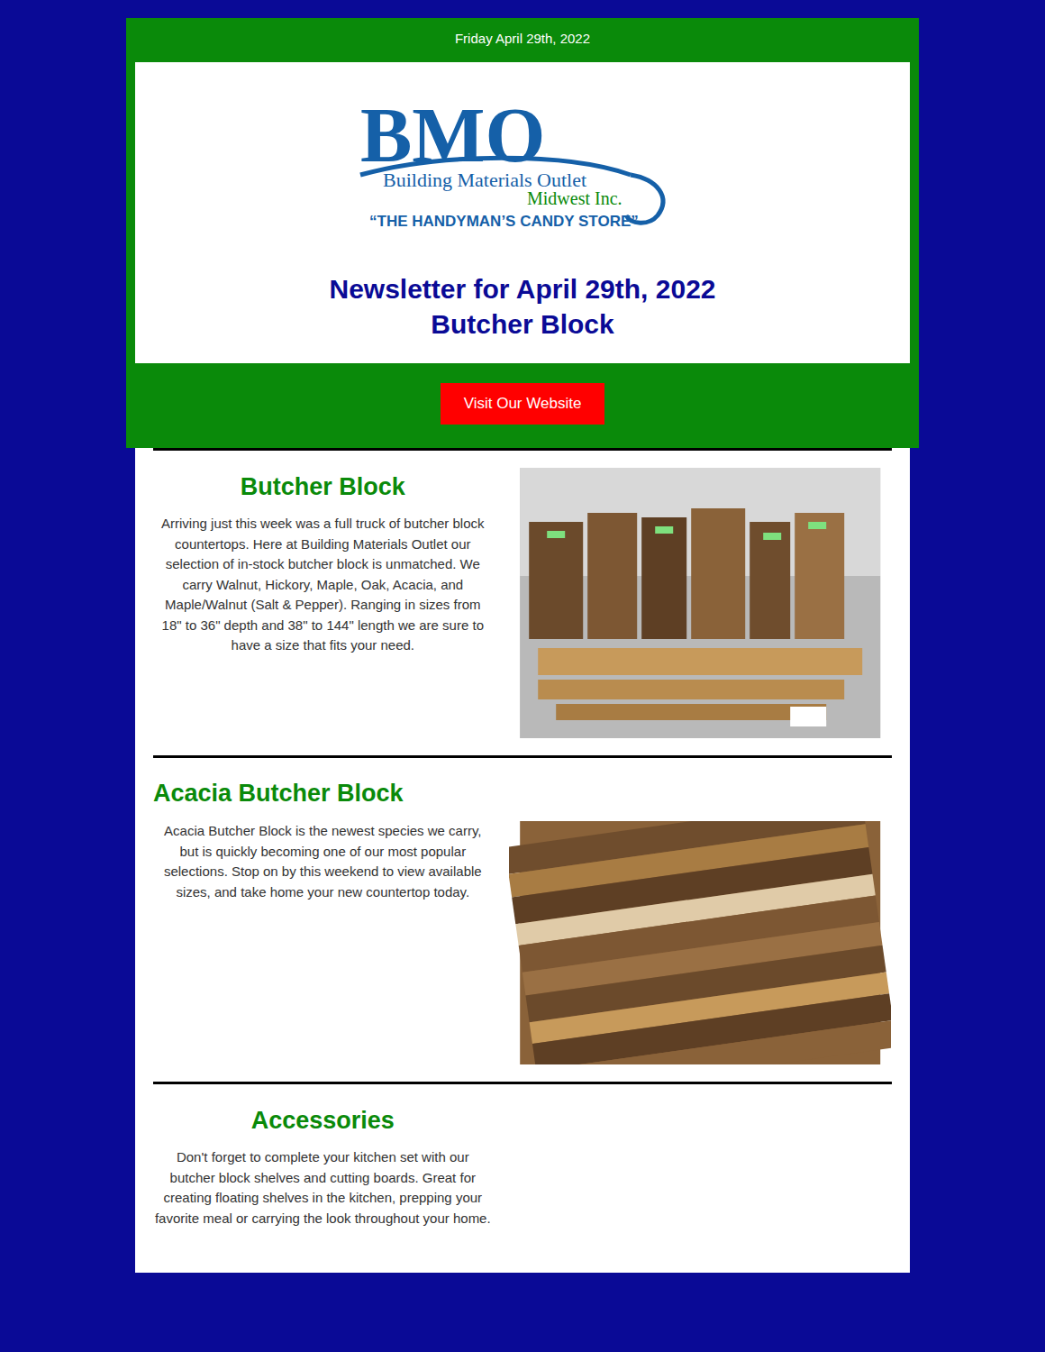Friday April 29th, 2022
BMO Building Materials Outlet Midwest Inc. “THE HANDYMAN’S CANDY STORE”
Newsletter for April 29th, 2022
Butcher Block
Visit Our Website
| Butcher Block Arriving just this week was a full truck of butcher block countertops. Here at Building Materials Outlet our selection of in-stock butcher block is unmatched. We carry Walnut, Hickory, Maple, Oak, Acacia, and Maple/Walnut (Salt & Pepper). Ranging in sizes from 18" to 36" depth and 38" to 144" length we are sure to have a size that fits your need. | |
Acacia Butcher Block
| Acacia Butcher Block is the newest species we carry, but is quickly becoming one of our most popular selections. Stop on by this weekend to view available sizes, and take home your new countertop today. | |
| Accessories Don't forget to complete your kitchen set with our butcher block shelves and cutting boards. Great for creating floating shelves in the kitchen, prepping your favorite meal or carrying the look throughout your home. | |